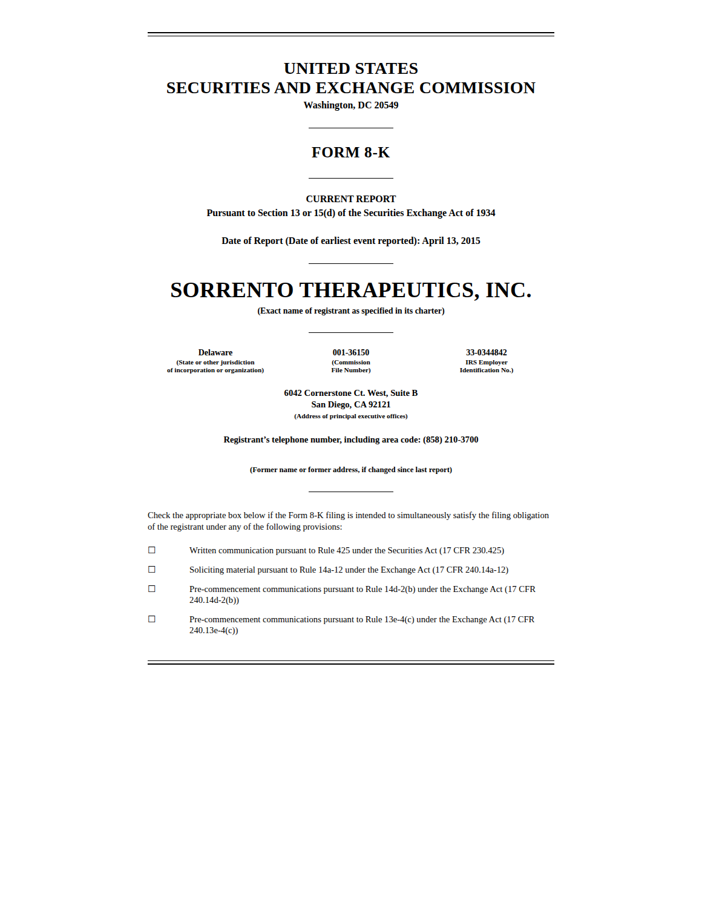UNITED STATES
SECURITIES AND EXCHANGE COMMISSION
Washington, DC 20549
FORM 8-K
CURRENT REPORT
Pursuant to Section 13 or 15(d) of the Securities Exchange Act of 1934
Date of Report (Date of earliest event reported): April 13, 2015
SORRENTO THERAPEUTICS, INC.
(Exact name of registrant as specified in its charter)
| Delaware (State or other jurisdiction of incorporation or organization) | 001-36150 (Commission File Number) | 33-0344842 IRS Employer Identification No.) |
6042 Cornerstone Ct. West, Suite B
San Diego, CA 92121
(Address of principal executive offices)
Registrant’s telephone number, including area code: (858) 210-3700
(Former name or former address, if changed since last report)
Check the appropriate box below if the Form 8-K filing is intended to simultaneously satisfy the filing obligation of the registrant under any of the following provisions:
| ☐ | | Written communication pursuant to Rule 425 under the Securities Act (17 CFR 230.425) |
| ☐ | | Soliciting material pursuant to Rule 14a-12 under the Exchange Act (17 CFR 240.14a-12) |
| ☐ | | Pre-commencement communications pursuant to Rule 14d-2(b) under the Exchange Act (17 CFR 240.14d-2(b)) |
| ☐ | | Pre-commencement communications pursuant to Rule 13e-4(c) under the Exchange Act (17 CFR 240.13e-4(c)) |